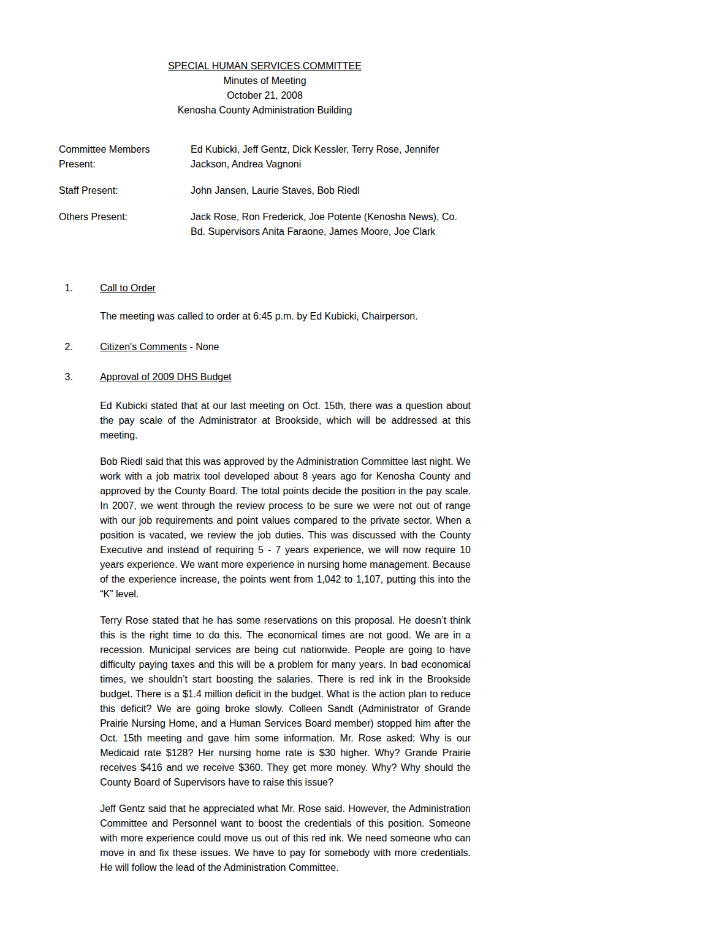SPECIAL HUMAN SERVICES COMMITTEE Minutes of Meeting October 21, 2008 Kenosha County Administration Building
| Committee Members Present: | Ed Kubicki, Jeff Gentz, Dick Kessler, Terry Rose, Jennifer Jackson, Andrea Vagnoni |
| Staff Present: | John Jansen, Laurie Staves, Bob Riedl |
| Others Present: | Jack Rose, Ron Frederick, Joe Potente (Kenosha News), Co. Bd. Supervisors Anita Faraone, James Moore, Joe Clark |
Call to Order
The meeting was called to order at 6:45 p.m. by Ed Kubicki, Chairperson.
Citizen's Comments - None
Approval of 2009 DHS Budget
Ed Kubicki stated that at our last meeting on Oct. 15th, there was a question about the pay scale of the Administrator at Brookside, which will be addressed at this meeting.
Bob Riedl said that this was approved by the Administration Committee last night. We work with a job matrix tool developed about 8 years ago for Kenosha County and approved by the County Board. The total points decide the position in the pay scale. In 2007, we went through the review process to be sure we were not out of range with our job requirements and point values compared to the private sector. When a position is vacated, we review the job duties. This was discussed with the County Executive and instead of requiring 5 - 7 years experience, we will now require 10 years experience. We want more experience in nursing home management. Because of the experience increase, the points went from 1,042 to 1,107, putting this into the “K” level.
Terry Rose stated that he has some reservations on this proposal. He doesn’t think this is the right time to do this. The economical times are not good. We are in a recession. Municipal services are being cut nationwide. People are going to have difficulty paying taxes and this will be a problem for many years. In bad economical times, we shouldn’t start boosting the salaries. There is red ink in the Brookside budget. There is a $1.4 million deficit in the budget. What is the action plan to reduce this deficit? We are going broke slowly. Colleen Sandt (Administrator of Grande Prairie Nursing Home, and a Human Services Board member) stopped him after the Oct. 15th meeting and gave him some information. Mr. Rose asked: Why is our Medicaid rate $128? Her nursing home rate is $30 higher. Why? Grande Prairie receives $416 and we receive $360. They get more money. Why? Why should the County Board of Supervisors have to raise this issue?
Jeff Gentz said that he appreciated what Mr. Rose said. However, the Administration Committee and Personnel want to boost the credentials of this position. Someone with more experience could move us out of this red ink. We need someone who can move in and fix these issues. We have to pay for somebody with more credentials. He will follow the lead of the Administration Committee.